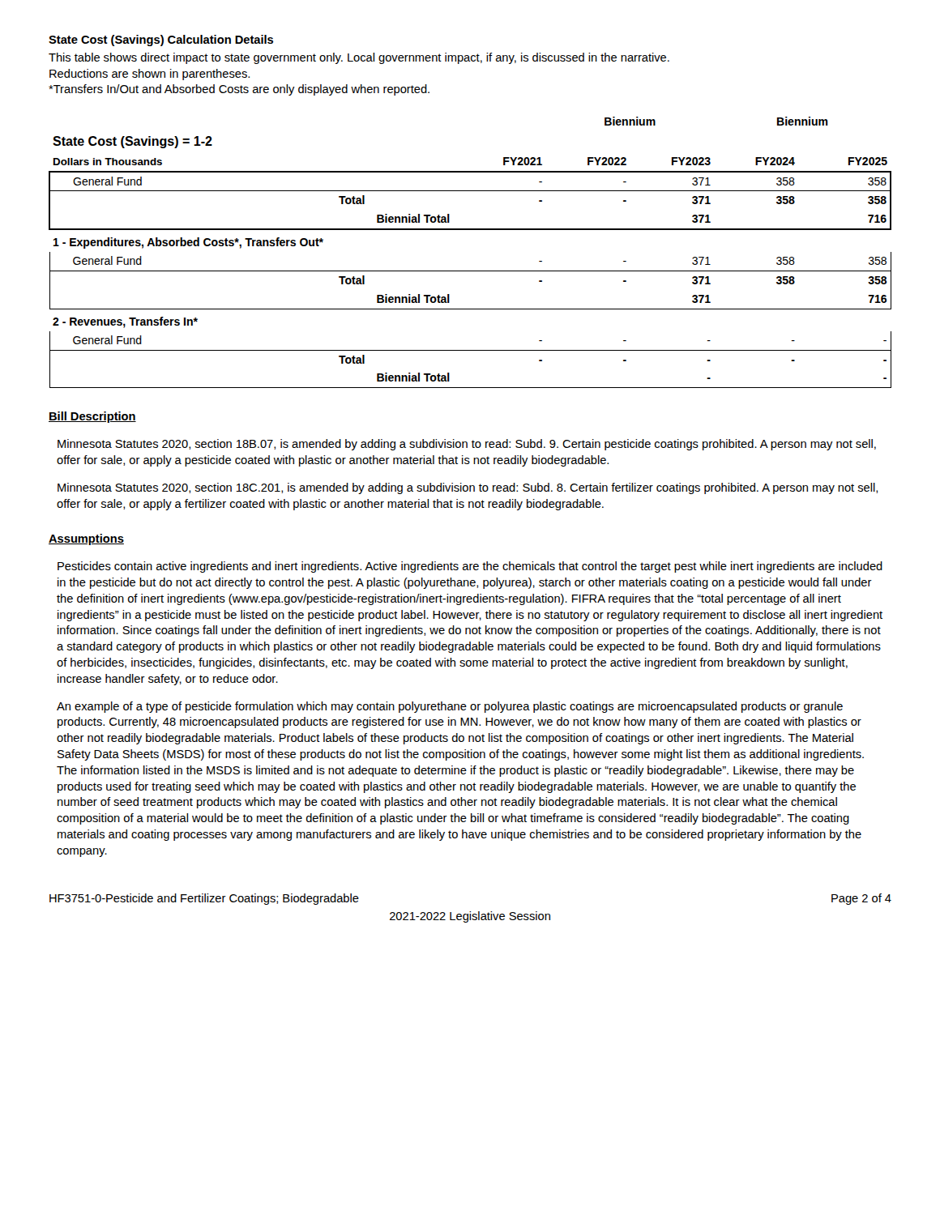State Cost (Savings) Calculation Details
This table shows direct impact to state government only. Local government impact, if any, is discussed in the narrative.
Reductions are shown in parentheses.
*Transfers In/Out and Absorbed Costs are only displayed when reported.
| | Biennium | Biennium |
| State Cost (Savings) = 1-2 | | | | |
| Dollars in Thousands | | FY2021 | FY2022 | FY2023 | FY2024 | FY2025 |
| General Fund | | - | - | 371 | 358 | 358 |
| | Total | - | - | 371 | 358 | 358 |
| | Biennial Total | | | 371 | | 716 |
| 1 - Expenditures, Absorbed Costs*, Transfers Out* |
| General Fund | | - | - | 371 | 358 | 358 |
| | Total | - | - | 371 | 358 | 358 |
| | Biennial Total | | | 371 | | 716 |
| 2 - Revenues, Transfers In* |
| General Fund | | - | - | - | - | - |
| | Total | - | - | - | - | - |
| | Biennial Total | | | - | | - |
Bill Description
Minnesota Statutes 2020, section 18B.07, is amended by adding a subdivision to read: Subd. 9. Certain pesticide coatings prohibited. A person may not sell, offer for sale, or apply a pesticide coated with plastic or another material that is not readily biodegradable.
Minnesota Statutes 2020, section 18C.201, is amended by adding a subdivision to read: Subd. 8. Certain fertilizer coatings prohibited. A person may not sell, offer for sale, or apply a fertilizer coated with plastic or another material that is not readily biodegradable.
Assumptions
Pesticides contain active ingredients and inert ingredients. Active ingredients are the chemicals that control the target pest while inert ingredients are included in the pesticide but do not act directly to control the pest. A plastic (polyurethane, polyurea), starch or other materials coating on a pesticide would fall under the definition of inert ingredients (www.epa.gov/pesticide-registration/inert-ingredients-regulation). FIFRA requires that the “total percentage of all inert ingredients” in a pesticide must be listed on the pesticide product label. However, there is no statutory or regulatory requirement to disclose all inert ingredient information. Since coatings fall under the definition of inert ingredients, we do not know the composition or properties of the coatings. Additionally, there is not a standard category of products in which plastics or other not readily biodegradable materials could be expected to be found. Both dry and liquid formulations of herbicides, insecticides, fungicides, disinfectants, etc. may be coated with some material to protect the active ingredient from breakdown by sunlight, increase handler safety, or to reduce odor.
An example of a type of pesticide formulation which may contain polyurethane or polyurea plastic coatings are microencapsulated products or granule products. Currently, 48 microencapsulated products are registered for use in MN. However, we do not know how many of them are coated with plastics or other not readily biodegradable materials. Product labels of these products do not list the composition of coatings or other inert ingredients. The Material Safety Data Sheets (MSDS) for most of these products do not list the composition of the coatings, however some might list them as additional ingredients. The information listed in the MSDS is limited and is not adequate to determine if the product is plastic or “readily biodegradable”. Likewise, there may be products used for treating seed which may be coated with plastics and other not readily biodegradable materials. However, we are unable to quantify the number of seed treatment products which may be coated with plastics and other not readily biodegradable materials. It is not clear what the chemical composition of a material would be to meet the definition of a plastic under the bill or what timeframe is considered “readily biodegradable”. The coating materials and coating processes vary among manufacturers and are likely to have unique chemistries and to be considered proprietary information by the company.
HF3751-0-Pesticide and Fertilizer Coatings; Biodegradable Page 2 of 4
2021-2022 Legislative Session